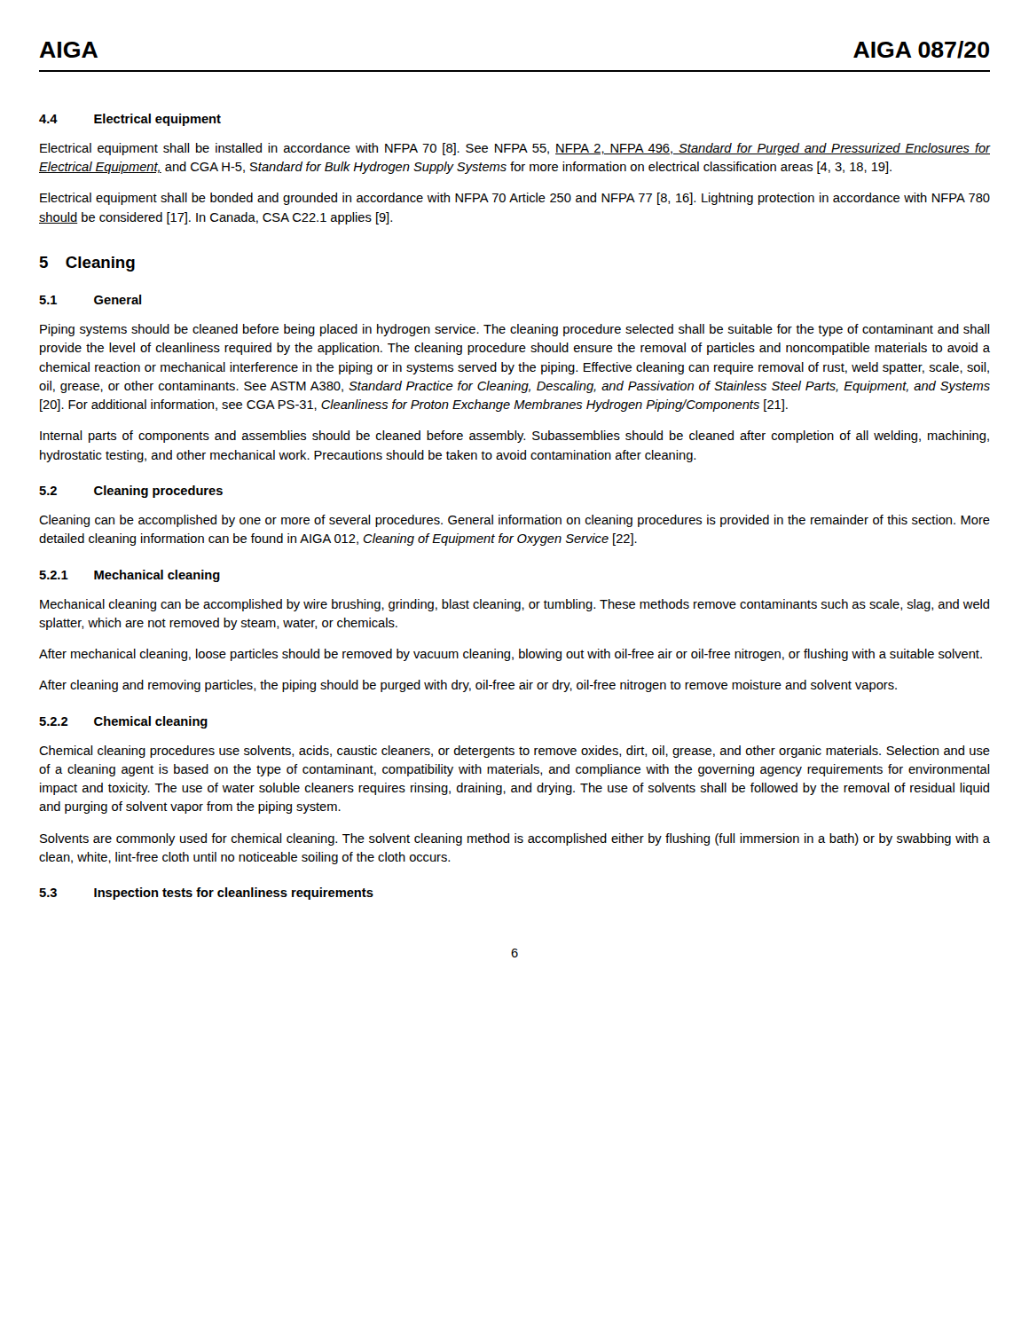AIGA AIGA 087/20
4.4 Electrical equipment
Electrical equipment shall be installed in accordance with NFPA 70 [8]. See NFPA 55, NFPA 2, NFPA 496, Standard for Purged and Pressurized Enclosures for Electrical Equipment, and CGA H-5, Standard for Bulk Hydrogen Supply Systems for more information on electrical classification areas [4, 3, 18, 19].
Electrical equipment shall be bonded and grounded in accordance with NFPA 70 Article 250 and NFPA 77 [8, 16]. Lightning protection in accordance with NFPA 780 should be considered [17]. In Canada, CSA C22.1 applies [9].
5 Cleaning
5.1 General
Piping systems should be cleaned before being placed in hydrogen service. The cleaning procedure selected shall be suitable for the type of contaminant and shall provide the level of cleanliness required by the application. The cleaning procedure should ensure the removal of particles and noncompatible materials to avoid a chemical reaction or mechanical interference in the piping or in systems served by the piping. Effective cleaning can require removal of rust, weld spatter, scale, soil, oil, grease, or other contaminants. See ASTM A380, Standard Practice for Cleaning, Descaling, and Passivation of Stainless Steel Parts, Equipment, and Systems [20]. For additional information, see CGA PS-31, Cleanliness for Proton Exchange Membranes Hydrogen Piping/Components [21].
Internal parts of components and assemblies should be cleaned before assembly. Subassemblies should be cleaned after completion of all welding, machining, hydrostatic testing, and other mechanical work. Precautions should be taken to avoid contamination after cleaning.
5.2 Cleaning procedures
Cleaning can be accomplished by one or more of several procedures. General information on cleaning procedures is provided in the remainder of this section. More detailed cleaning information can be found in AIGA 012, Cleaning of Equipment for Oxygen Service [22].
5.2.1 Mechanical cleaning
Mechanical cleaning can be accomplished by wire brushing, grinding, blast cleaning, or tumbling. These methods remove contaminants such as scale, slag, and weld splatter, which are not removed by steam, water, or chemicals.
After mechanical cleaning, loose particles should be removed by vacuum cleaning, blowing out with oil-free air or oil-free nitrogen, or flushing with a suitable solvent.
After cleaning and removing particles, the piping should be purged with dry, oil-free air or dry, oil-free nitrogen to remove moisture and solvent vapors.
5.2.2 Chemical cleaning
Chemical cleaning procedures use solvents, acids, caustic cleaners, or detergents to remove oxides, dirt, oil, grease, and other organic materials. Selection and use of a cleaning agent is based on the type of contaminant, compatibility with materials, and compliance with the governing agency requirements for environmental impact and toxicity. The use of water soluble cleaners requires rinsing, draining, and drying. The use of solvents shall be followed by the removal of residual liquid and purging of solvent vapor from the piping system.
Solvents are commonly used for chemical cleaning. The solvent cleaning method is accomplished either by flushing (full immersion in a bath) or by swabbing with a clean, white, lint-free cloth until no noticeable soiling of the cloth occurs.
5.3 Inspection tests for cleanliness requirements
6